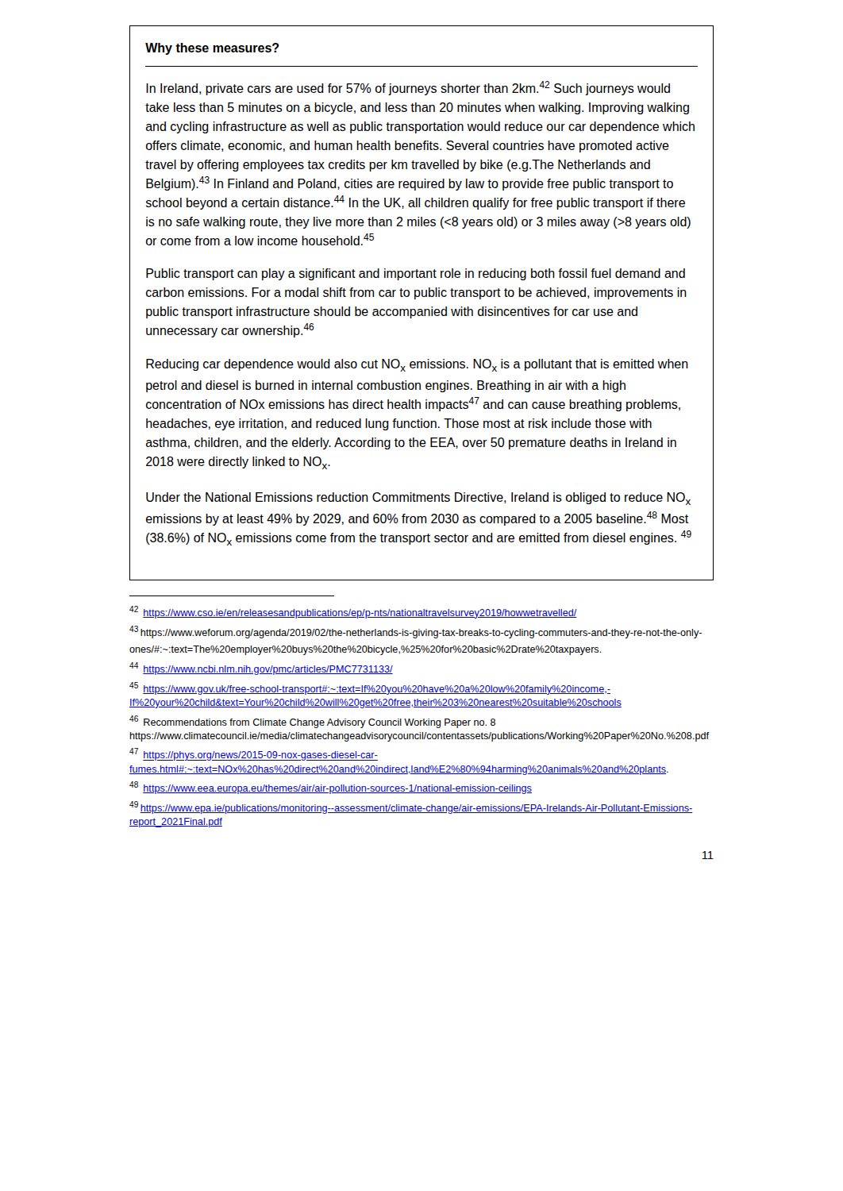Why these measures?
In Ireland, private cars are used for 57% of journeys shorter than 2km.42 Such journeys would take less than 5 minutes on a bicycle, and less than 20 minutes when walking. Improving walking and cycling infrastructure as well as public transportation would reduce our car dependence which offers climate, economic, and human health benefits. Several countries have promoted active travel by offering employees tax credits per km travelled by bike (e.g.The Netherlands and Belgium).43 In Finland and Poland, cities are required by law to provide free public transport to school beyond a certain distance.44 In the UK, all children qualify for free public transport if there is no safe walking route, they live more than 2 miles (<8 years old) or 3 miles away (>8 years old) or come from a low income household.45
Public transport can play a significant and important role in reducing both fossil fuel demand and carbon emissions. For a modal shift from car to public transport to be achieved, improvements in public transport infrastructure should be accompanied with disincentives for car use and unnecessary car ownership.46
Reducing car dependence would also cut NOx emissions. NOx is a pollutant that is emitted when petrol and diesel is burned in internal combustion engines. Breathing in air with a high concentration of NOx emissions has direct health impacts47 and can cause breathing problems, headaches, eye irritation, and reduced lung function. Those most at risk include those with asthma, children, and the elderly. According to the EEA, over 50 premature deaths in Ireland in 2018 were directly linked to NOx.
Under the National Emissions reduction Commitments Directive, Ireland is obliged to reduce NOx emissions by at least 49% by 2029, and 60% from 2030 as compared to a 2005 baseline.48 Most (38.6%) of NOx emissions come from the transport sector and are emitted from diesel engines. 49
42 https://www.cso.ie/en/releasesandpublications/ep/p-nts/nationaltravelsurvey2019/howwetravelled/
43https://www.weforum.org/agenda/2019/02/the-netherlands-is-giving-tax-breaks-to-cycling-commuters-and-they-re-not-the-only-
ones/#:~:text=The%20employer%20buys%20the%20bicycle,%25%20for%20basic%2Drate%20taxpayers.
44 https://www.ncbi.nlm.nih.gov/pmc/articles/PMC7731133/
45 https://www.gov.uk/free-school-transport#:~:text=If%20you%20have%20a%20low%20family%20income,-If%20your%20child&text=Your%20child%20will%20get%20free,their%203%20nearest%20suitable%20schools
46 Recommendations from Climate Change Advisory Council Working Paper no. 8 https://www.climatecouncil.ie/media/climatechangeadvisorycouncil/contentassets/publications/Working%20Paper%20No.%208.pdf
47 https://phys.org/news/2015-09-nox-gases-diesel-car-fumes.html#:~:text=NOx%20has%20direct%20and%20indirect,land%E2%80%94harming%20animals%20and%20plants.
48 https://www.eea.europa.eu/themes/air/air-pollution-sources-1/national-emission-ceilings
49 https://www.epa.ie/publications/monitoring--assessment/climate-change/air-emissions/EPA-Irelands-Air-Pollutant-Emissions-report_2021Final.pdf
11